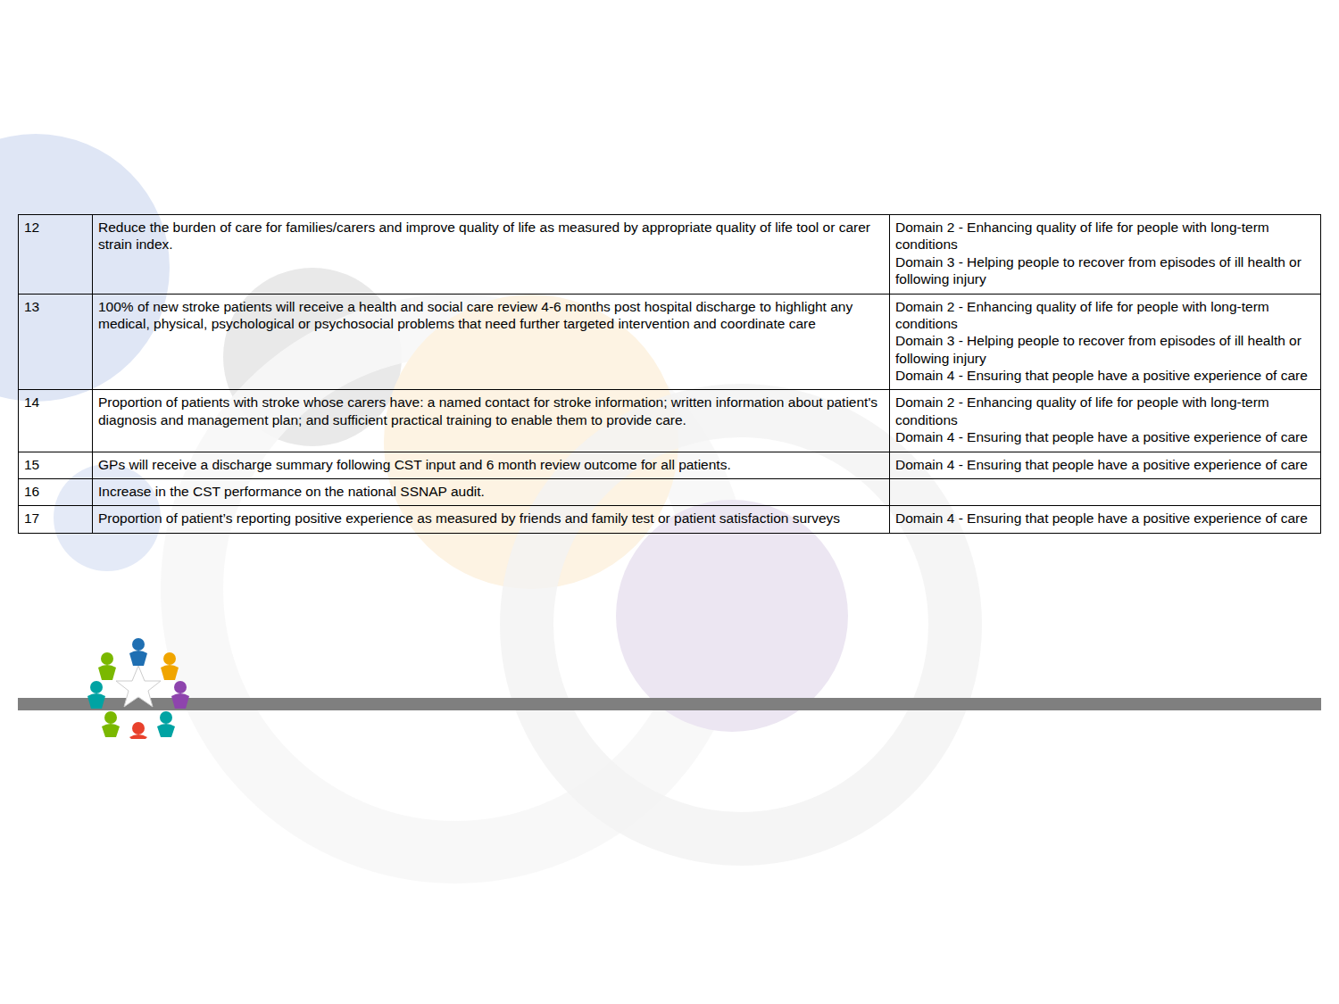| 12 | Reduce the burden of care for families/carers and improve quality of life as measured by appropriate quality of life tool or carer strain index. | Domain 2 - Enhancing quality of life for people with long-term conditions Domain 3 - Helping people to recover from episodes of ill health or following injury |
| 13 | 100% of new stroke patients will receive a health and social care review 4-6 months post hospital discharge to highlight any medical, physical, psychological or psychosocial problems that need further targeted intervention and coordinate care | Domain 2 - Enhancing quality of life for people with long-term conditions Domain 3 - Helping people to recover from episodes of ill health or following injury Domain 4 - Ensuring that people have a positive experience of care |
| 14 | Proportion of patients with stroke whose carers have: a named contact for stroke information; written information about patient's diagnosis and management plan; and sufficient practical training to enable them to provide care. | Domain 2 - Enhancing quality of life for people with long-term conditions Domain 4 - Ensuring that people have a positive experience of care |
| 15 | GPs will receive a discharge summary following CST input and 6 month review outcome for all patients. | Domain 4 - Ensuring that people have a positive experience of care |
| 16 | Increase in the CST performance on the national SSNAP audit. | |
| 17 | Proportion of patient’s reporting positive experience as measured by friends and family test or patient satisfaction surveys | Domain 4 - Ensuring that people have a positive experience of care |